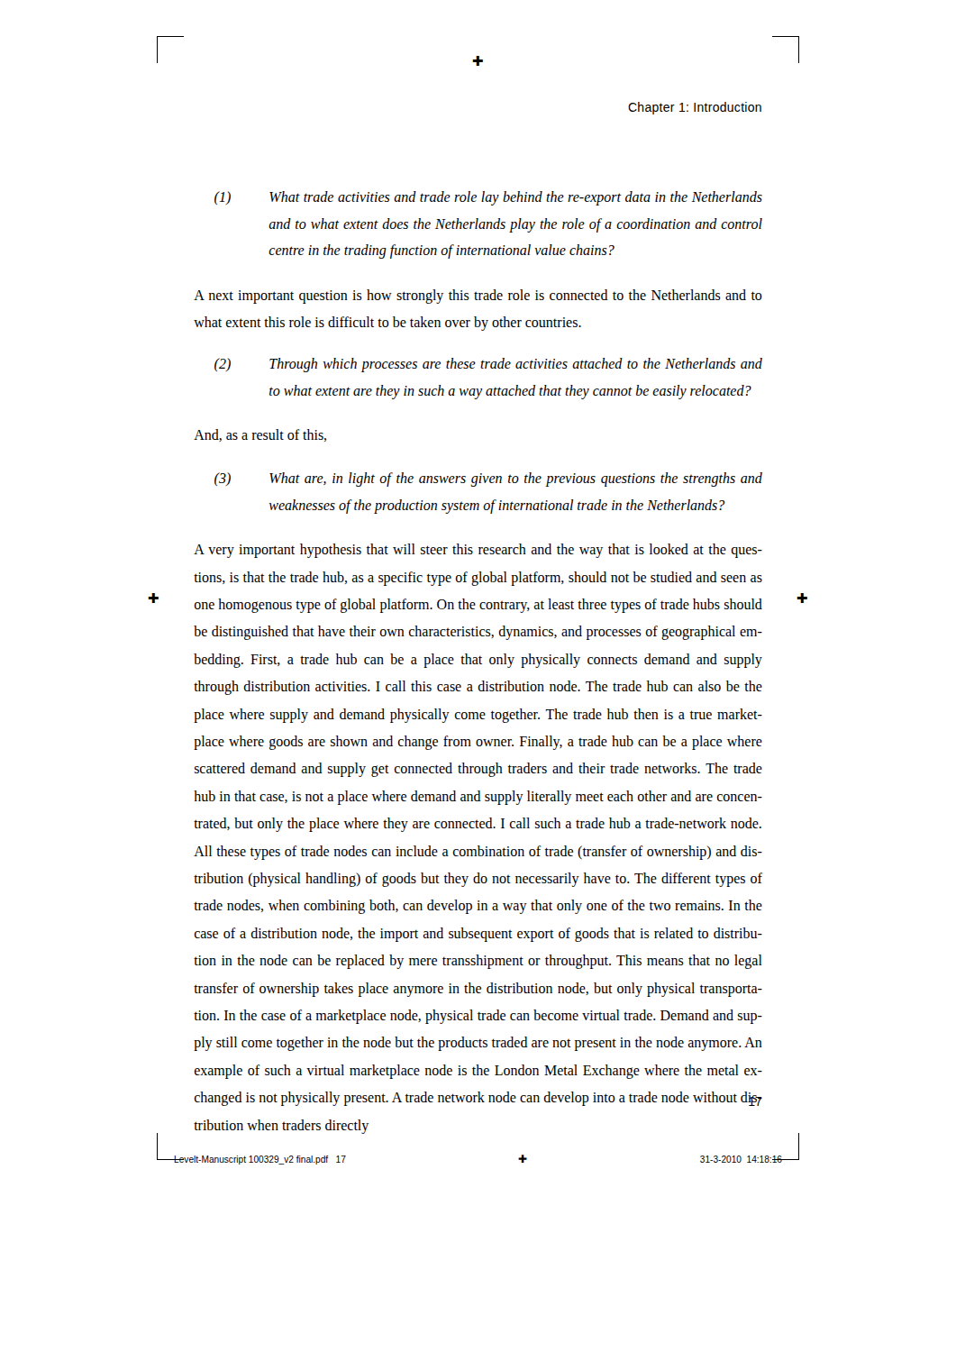✚
✚
✚
Chapter 1: Introduction
(1) What trade activities and trade role lay behind the re-export data in the Netherlands and to what extent does the Netherlands play the role of a coordination and control centre in the trading function of international value chains?
A next important question is how strongly this trade role is connected to the Netherlands and to what extent this role is difficult to be taken over by other countries.
(2) Through which processes are these trade activities attached to the Netherlands and to what extent are they in such a way attached that they cannot be easily relocated?
And, as a result of this,
(3) What are, in light of the answers given to the previous questions the strengths and weaknesses of the production system of international trade in the Netherlands?
A very important hypothesis that will steer this research and the way that is looked at the questions, is that the trade hub, as a specific type of global platform, should not be studied and seen as one homogenous type of global platform. On the contrary, at least three types of trade hubs should be distinguished that have their own characteristics, dynamics, and processes of geographical embedding. First, a trade hub can be a place that only physically connects demand and supply through distribution activities. I call this case a distribution node. The trade hub can also be the place where supply and demand physically come together. The trade hub then is a true marketplace where goods are shown and change from owner. Finally, a trade hub can be a place where scattered demand and supply get connected through traders and their trade networks. The trade hub in that case, is not a place where demand and supply literally meet each other and are concentrated, but only the place where they are connected. I call such a trade hub a trade-network node. All these types of trade nodes can include a combination of trade (transfer of ownership) and distribution (physical handling) of goods but they do not necessarily have to. The different types of trade nodes, when combining both, can develop in a way that only one of the two remains. In the case of a distribution node, the import and subsequent export of goods that is related to distribution in the node can be replaced by mere transshipment or throughput. This means that no legal transfer of ownership takes place anymore in the distribution node, but only physical transportation. In the case of a marketplace node, physical trade can become virtual trade. Demand and supply still come together in the node but the products traded are not present in the node anymore. An example of such a virtual marketplace node is the London Metal Exchange where the metal exchanged is not physically present. A trade network node can develop into a trade node without distribution when traders directly
17
Levelt-Manuscript 100329_v2 final.pdf 17
✚
31-3-2010 14:18:16